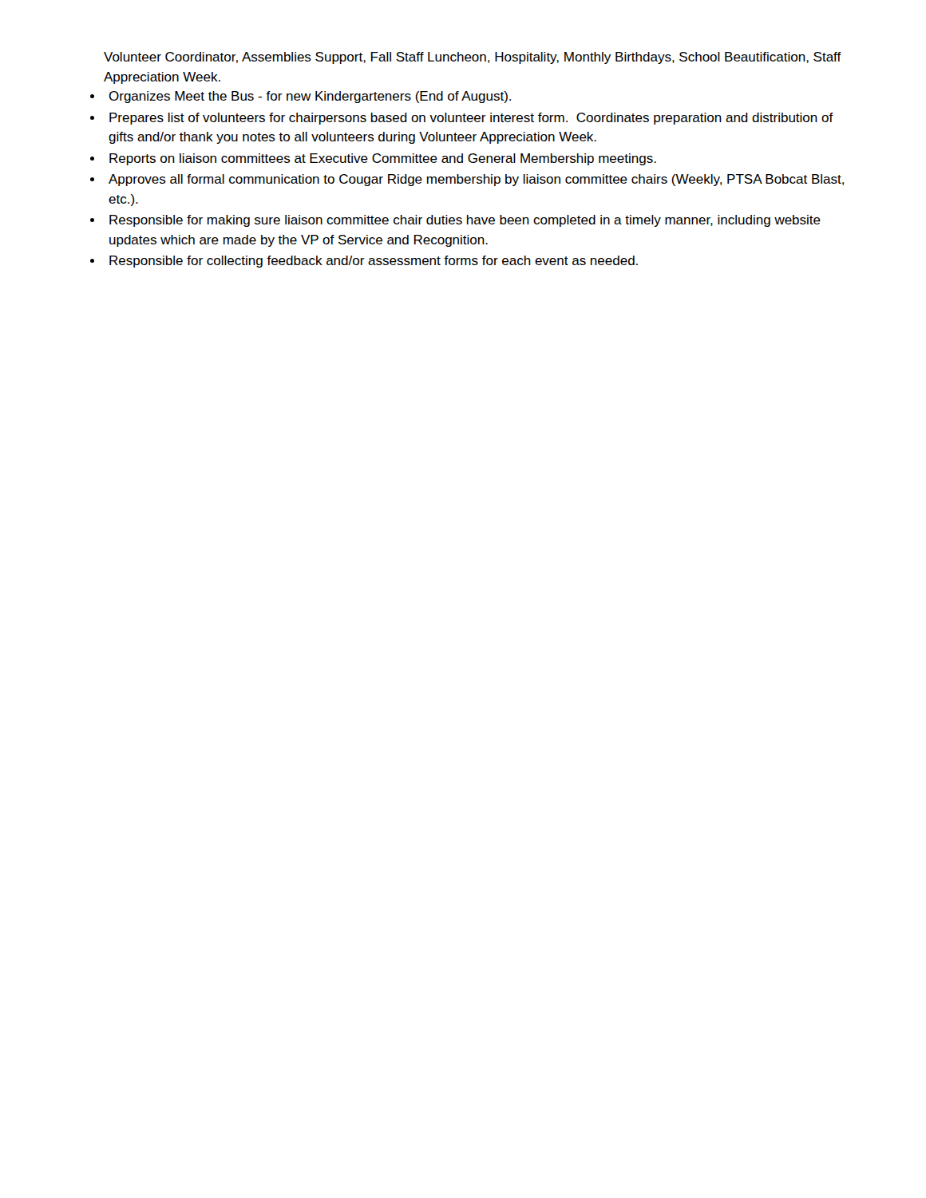Volunteer Coordinator, Assemblies Support, Fall Staff Luncheon, Hospitality, Monthly Birthdays, School Beautification, Staff Appreciation Week.
Organizes Meet the Bus - for new Kindergarteners (End of August).
Prepares list of volunteers for chairpersons based on volunteer interest form. Coordinates preparation and distribution of gifts and/or thank you notes to all volunteers during Volunteer Appreciation Week.
Reports on liaison committees at Executive Committee and General Membership meetings.
Approves all formal communication to Cougar Ridge membership by liaison committee chairs (Weekly, PTSA Bobcat Blast, etc.).
Responsible for making sure liaison committee chair duties have been completed in a timely manner, including website updates which are made by the VP of Service and Recognition.
Responsible for collecting feedback and/or assessment forms for each event as needed.